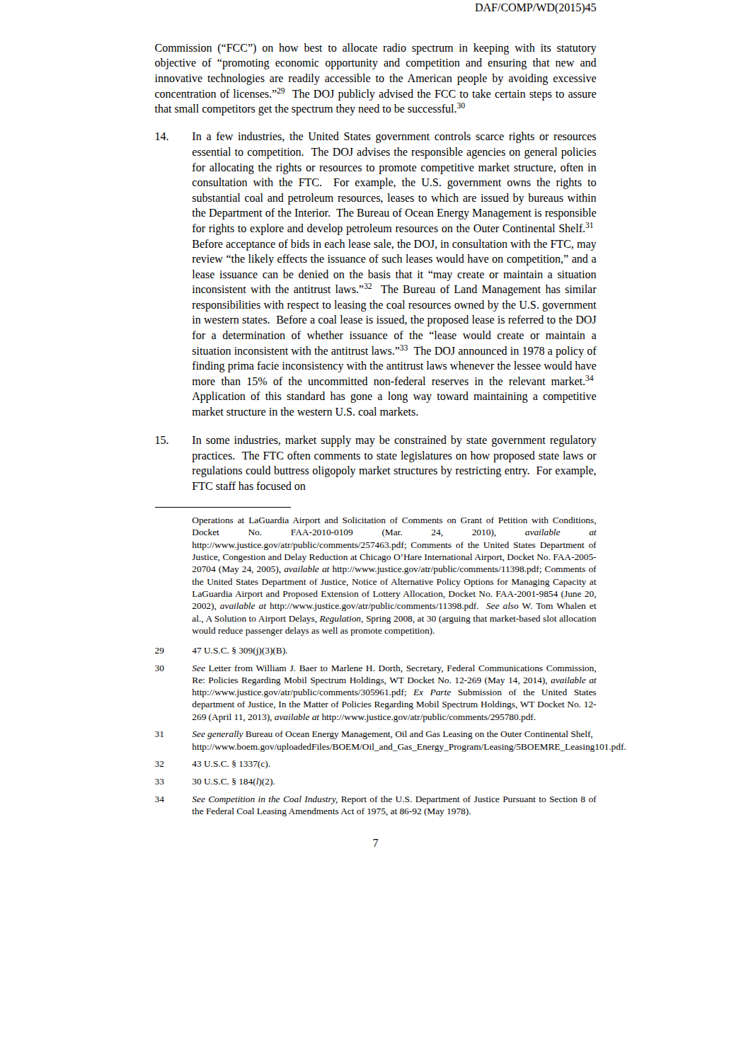DAF/COMP/WD(2015)45
Commission (“FCC”) on how best to allocate radio spectrum in keeping with its statutory objective of “promoting economic opportunity and competition and ensuring that new and innovative technologies are readily accessible to the American people by avoiding excessive concentration of licenses.”29 The DOJ publicly advised the FCC to take certain steps to assure that small competitors get the spectrum they need to be successful.30
14.
In a few industries, the United States government controls scarce rights or resources essential to competition. The DOJ advises the responsible agencies on general policies for allocating the rights or resources to promote competitive market structure, often in consultation with the FTC. For example, the U.S. government owns the rights to substantial coal and petroleum resources, leases to which are issued by bureaus within the Department of the Interior. The Bureau of Ocean Energy Management is responsible for rights to explore and develop petroleum resources on the Outer Continental Shelf.31 Before acceptance of bids in each lease sale, the DOJ, in consultation with the FTC, may review “the likely effects the issuance of such leases would have on competition,” and a lease issuance can be denied on the basis that it “may create or maintain a situation inconsistent with the antitrust laws.”32 The Bureau of Land Management has similar responsibilities with respect to leasing the coal resources owned by the U.S. government in western states. Before a coal lease is issued, the proposed lease is referred to the DOJ for a determination of whether issuance of the “lease would create or maintain a situation inconsistent with the antitrust laws.”33 The DOJ announced in 1978 a policy of finding prima facie inconsistency with the antitrust laws whenever the lessee would have more than 15% of the uncommitted non-federal reserves in the relevant market.34 Application of this standard has gone a long way toward maintaining a competitive market structure in the western U.S. coal markets.
15.
In some industries, market supply may be constrained by state government regulatory practices. The FTC often comments to state legislatures on how proposed state laws or regulations could buttress oligopoly market structures by restricting entry. For example, FTC staff has focused on
Operations at LaGuardia Airport and Solicitation of Comments on Grant of Petition with Conditions, Docket No. FAA-2010-0109 (Mar. 24, 2010), available at http://www.justice.gov/atr/public/comments/257463.pdf; Comments of the United States Department of Justice, Congestion and Delay Reduction at Chicago O’Hare International Airport, Docket No. FAA-2005-20704 (May 24, 2005), available at http://www.justice.gov/atr/public/comments/11398.pdf; Comments of the United States Department of Justice, Notice of Alternative Policy Options for Managing Capacity at LaGuardia Airport and Proposed Extension of Lottery Allocation, Docket No. FAA-2001-9854 (June 20, 2002), available at http://www.justice.gov/atr/public/comments/11398.pdf. See also W. Tom Whalen et al., A Solution to Airport Delays, Regulation, Spring 2008, at 30 (arguing that market-based slot allocation would reduce passenger delays as well as promote competition).
29
47 U.S.C. § 309(j)(3)(B).
30
See Letter from William J. Baer to Marlene H. Dorth, Secretary, Federal Communications Commission, Re: Policies Regarding Mobil Spectrum Holdings, WT Docket No. 12-269 (May 14, 2014), available at http://www.justice.gov/atr/public/comments/305961.pdf; Ex Parte Submission of the United States department of Justice, In the Matter of Policies Regarding Mobil Spectrum Holdings, WT Docket No. 12-269 (April 11, 2013), available at http://www.justice.gov/atr/public/comments/295780.pdf.
31
See generally Bureau of Ocean Energy Management, Oil and Gas Leasing on the Outer Continental Shelf,
http://www.boem.gov/uploadedFiles/BOEM/Oil_and_Gas_Energy_Program/Leasing/5BOEMRE_Leasing101.pdf.
32
43 U.S.C. § 1337(c).
33
30 U.S.C. § 184(l)(2).
34
See Competition in the Coal Industry, Report of the U.S. Department of Justice Pursuant to Section 8 of the Federal Coal Leasing Amendments Act of 1975, at 86-92 (May 1978).
7